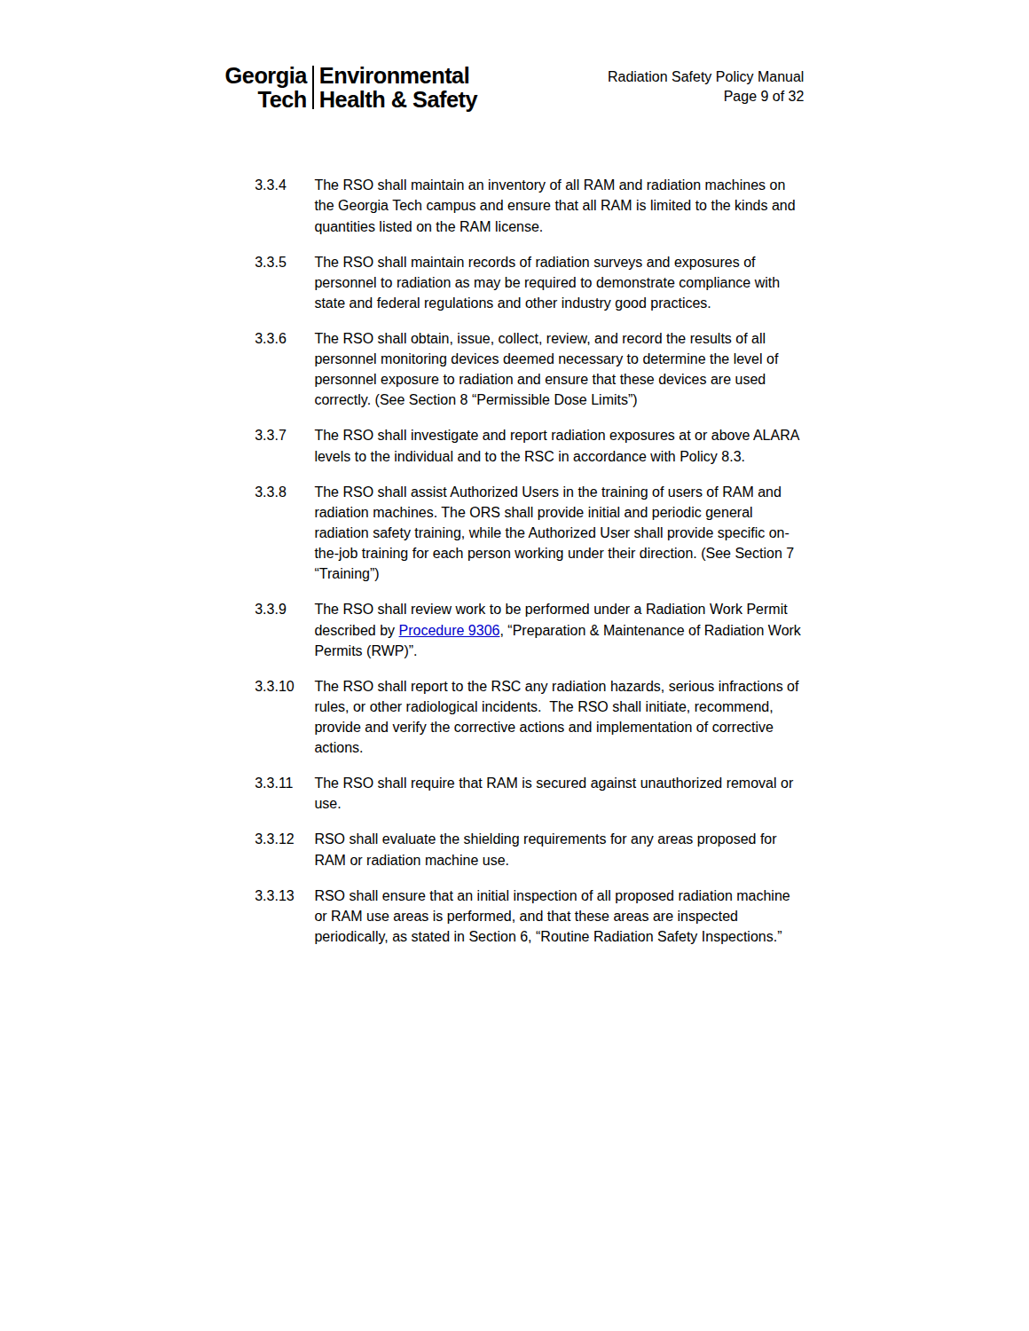Georgia Tech
Environmental Health & Safety
Radiation Safety Policy Manual
Page 9 of 32
3.3.4
The RSO shall maintain an inventory of all RAM and radiation machines on the Georgia Tech campus and ensure that all RAM is limited to the kinds and quantities listed on the RAM license.
3.3.5
The RSO shall maintain records of radiation surveys and exposures of personnel to radiation as may be required to demonstrate compliance with state and federal regulations and other industry good practices.
3.3.6
The RSO shall obtain, issue, collect, review, and record the results of all personnel monitoring devices deemed necessary to determine the level of personnel exposure to radiation and ensure that these devices are used correctly. (See Section 8 “Permissible Dose Limits”)
3.3.7
The RSO shall investigate and report radiation exposures at or above ALARA levels to the individual and to the RSC in accordance with Policy 8.3.
3.3.8
The RSO shall assist Authorized Users in the training of users of RAM and radiation machines. The ORS shall provide initial and periodic general radiation safety training, while the Authorized User shall provide specific on-the-job training for each person working under their direction. (See Section 7 “Training”)
3.3.9
The RSO shall review work to be performed under a Radiation Work Permit described by Procedure 9306, “Preparation & Maintenance of Radiation Work Permits (RWP)”.
3.3.10
The RSO shall report to the RSC any radiation hazards, serious infractions of rules, or other radiological incidents. The RSO shall initiate, recommend, provide and verify the corrective actions and implementation of corrective actions.
3.3.11
The RSO shall require that RAM is secured against unauthorized removal or use.
3.3.12
RSO shall evaluate the shielding requirements for any areas proposed for RAM or radiation machine use.
3.3.13
RSO shall ensure that an initial inspection of all proposed radiation machine or RAM use areas is performed, and that these areas are inspected periodically, as stated in Section 6, “Routine Radiation Safety Inspections.”